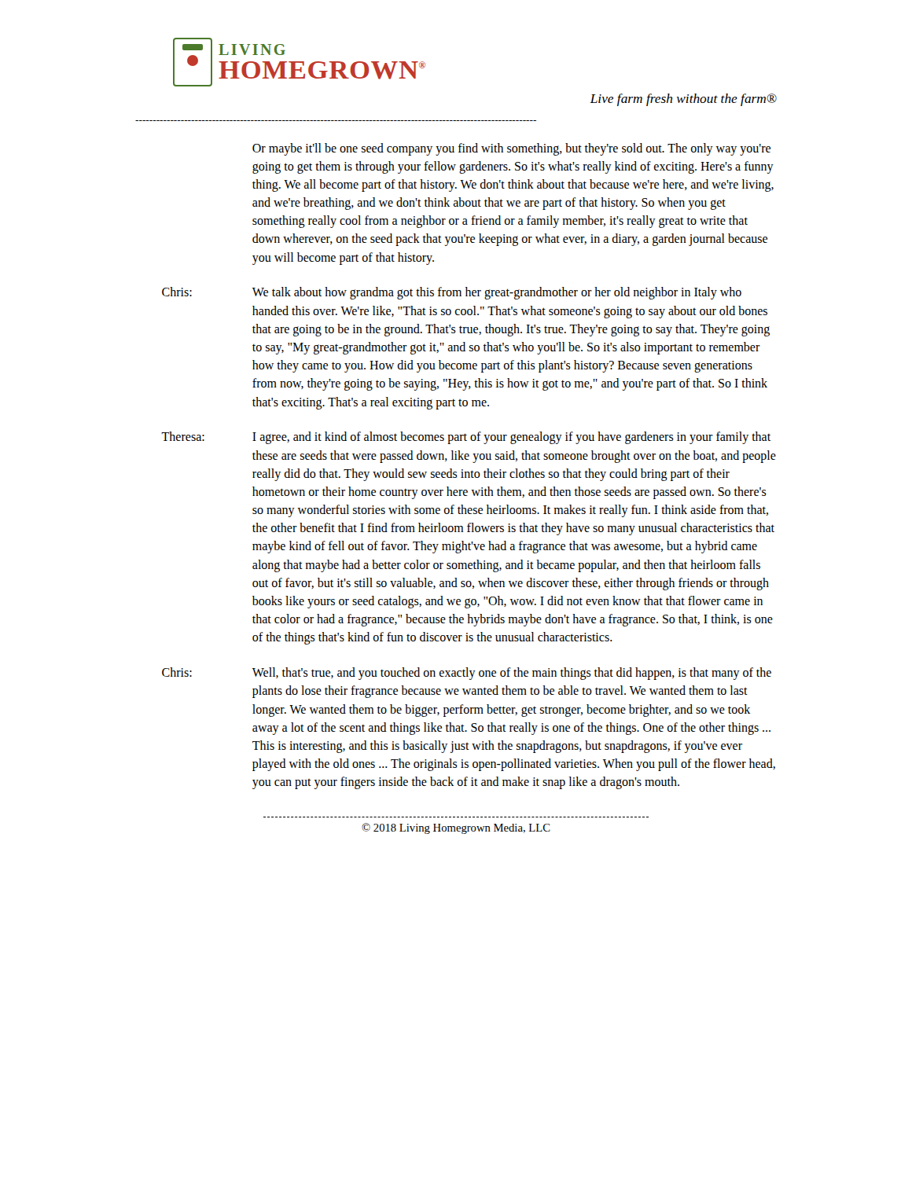LIVING HOMEGROWN®
Live farm fresh without the farm®
-------------------------------------------------------------------------------------------------------------------
Chris:
Or maybe it'll be one seed company you find with something, but they're sold out. The only way you're going to get them is through your fellow gardeners. So it's what's really kind of exciting. Here's a funny thing. We all become part of that history. We don't think about that because we're here, and we're living, and we're breathing, and we don't think about that we are part of that history. So when you get something really cool from a neighbor or a friend or a family member, it's really great to write that down wherever, on the seed pack that you're keeping or what ever, in a diary, a garden journal because you will become part of that history.
Chris:
We talk about how grandma got this from her great-grandmother or her old neighbor in Italy who handed this over. We're like, "That is so cool." That's what someone's going to say about our old bones that are going to be in the ground. That's true, though. It's true. They're going to say that. They're going to say, "My great-grandmother got it," and so that's who you'll be. So it's also important to remember how they came to you. How did you become part of this plant's history? Because seven generations from now, they're going to be saying, "Hey, this is how it got to me," and you're part of that. So I think that's exciting. That's a real exciting part to me.
Theresa:
I agree, and it kind of almost becomes part of your genealogy if you have gardeners in your family that these are seeds that were passed down, like you said, that someone brought over on the boat, and people really did do that. They would sew seeds into their clothes so that they could bring part of their hometown or their home country over here with them, and then those seeds are passed own. So there's so many wonderful stories with some of these heirlooms. It makes it really fun. I think aside from that, the other benefit that I find from heirloom flowers is that they have so many unusual characteristics that maybe kind of fell out of favor. They might've had a fragrance that was awesome, but a hybrid came along that maybe had a better color or something, and it became popular, and then that heirloom falls out of favor, but it's still so valuable, and so, when we discover these, either through friends or through books like yours or seed catalogs, and we go, "Oh, wow. I did not even know that that flower came in that color or had a fragrance," because the hybrids maybe don't have a fragrance. So that, I think, is one of the things that's kind of fun to discover is the unusual characteristics.
Chris:
Well, that's true, and you touched on exactly one of the main things that did happen, is that many of the plants do lose their fragrance because we wanted them to be able to travel. We wanted them to last longer. We wanted them to be bigger, perform better, get stronger, become brighter, and so we took away a lot of the scent and things like that. So that really is one of the things. One of the other things ... This is interesting, and this is basically just with the snapdragons, but snapdragons, if you've ever played with the old ones ... The originals is open-pollinated varieties. When you pull of the flower head, you can put your fingers inside the back of it and make it snap like a dragon's mouth.
© 2018 Living Homegrown Media, LLC